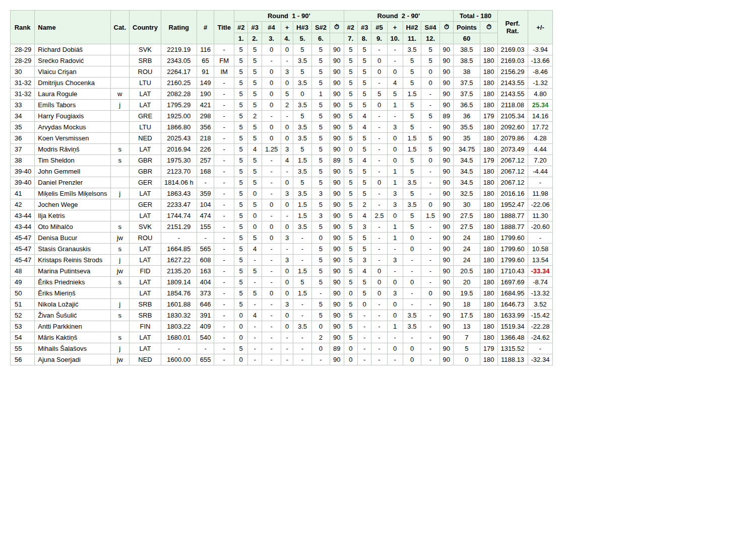| Rank | Name | Cat. | Country | Rating | # | Title | Round 1 - 90' | Round 2 - 90' | Total - 180 | Perf. Rat. | +/- |
| --- | --- | --- | --- | --- | --- | --- | --- | --- | --- | --- | --- |
| #2 | #3 | #4 | + | H#3 | S#2 | ⏱ | #2 | #3 | #5 | + | H#2 | S#4 | ⏱ | Points | ⏱ |
| 1. | 2. | 3. | 4. | 5. | 6. | | 7. | 8. | 9. | 10. | 11. | 12. | | 60 | |
| 28-29 | Richard Dobiáš | | SVK | 2219.19 | 116 | - | 5 | 5 | 0 | 0 | 5 | 5 | 90 | 5 | 5 | - | - | 3.5 | 5 | 90 | 38.5 | 180 | 2169.03 | -3.94 |
| 28-29 | Srećko Radović | | SRB | 2343.05 | 65 | FM | 5 | 5 | - | - | 3.5 | 5 | 90 | 5 | 5 | 0 | - | 5 | 5 | 90 | 38.5 | 180 | 2169.03 | -13.66 |
| 30 | Vlaicu Crişan | | ROU | 2264.17 | 91 | IM | 5 | 5 | 0 | 3 | 5 | 5 | 90 | 5 | 5 | 0 | 0 | 5 | 0 | 90 | 38 | 180 | 2156.29 | -8.46 |
| 31-32 | Dmitrijus Chocenka | | LTU | 2160.25 | 149 | - | 5 | 5 | 0 | 0 | 3.5 | 5 | 90 | 5 | 5 | - | 4 | 5 | 0 | 90 | 37.5 | 180 | 2143.55 | -1.32 |
| 31-32 | Laura Rogule | w | LAT | 2082.28 | 190 | - | 5 | 5 | 0 | 5 | 0 | 1 | 90 | 5 | 5 | 5 | 5 | 1.5 | - | 90 | 37.5 | 180 | 2143.55 | 4.80 |
| 33 | Emīls Tabors | j | LAT | 1795.29 | 421 | - | 5 | 5 | 0 | 2 | 3.5 | 5 | 90 | 5 | 5 | 0 | 1 | 5 | - | 90 | 36.5 | 180 | 2118.08 | 25.34 |
| 34 | Harry Fougiaxis | | GRE | 1925.00 | 298 | - | 5 | 2 | - | - | 5 | 5 | 90 | 5 | 4 | - | - | 5 | 5 | 89 | 36 | 179 | 2105.34 | 14.16 |
| 35 | Arvydas Mockus | | LTU | 1866.80 | 356 | - | 5 | 5 | 0 | 0 | 3.5 | 5 | 90 | 5 | 4 | - | 3 | 5 | - | 90 | 35.5 | 180 | 2092.60 | 17.72 |
| 36 | Koen Versmissen | | NED | 2025.43 | 218 | - | 5 | 5 | 0 | 0 | 3.5 | 5 | 90 | 5 | 5 | - | 0 | 1.5 | 5 | 90 | 35 | 180 | 2079.86 | 4.28 |
| 37 | Modris Rāviņš | s | LAT | 2016.94 | 226 | - | 5 | 4 | 1.25 | 3 | 5 | 5 | 90 | 0 | 5 | - | 0 | 1.5 | 5 | 90 | 34.75 | 180 | 2073.49 | 4.44 |
| 38 | Tim Sheldon | s | GBR | 1975.30 | 257 | - | 5 | 5 | - | 4 | 1.5 | 5 | 89 | 5 | 4 | - | 0 | 5 | 0 | 90 | 34.5 | 179 | 2067.12 | 7.20 |
| 39-40 | John Gemmell | | GBR | 2123.70 | 168 | - | 5 | 5 | - | - | 3.5 | 5 | 90 | 5 | 5 | - | 1 | 5 | - | 90 | 34.5 | 180 | 2067.12 | -4.44 |
| 39-40 | Daniel Prenzler | | GER | 1814.06 h | - | - | 5 | 5 | - | 0 | 5 | 5 | 90 | 5 | 5 | 0 | 1 | 3.5 | - | 90 | 34.5 | 180 | 2067.12 | - |
| 41 | Miķelis Emīls Miķelsons | j | LAT | 1863.43 | 359 | - | 5 | 0 | - | 3 | 3.5 | 3 | 90 | 5 | 5 | - | 3 | 5 | - | 90 | 32.5 | 180 | 2016.16 | 11.98 |
| 42 | Jochen Wege | | GER | 2233.47 | 104 | - | 5 | 5 | 0 | 0 | 1.5 | 5 | 90 | 5 | 2 | - | 3 | 3.5 | 0 | 90 | 30 | 180 | 1952.47 | -22.06 |
| 43-44 | Ilja Ketris | | LAT | 1744.74 | 474 | - | 5 | 0 | - | - | 1.5 | 3 | 90 | 5 | 4 | 2.5 | 0 | 5 | 1.5 | 90 | 27.5 | 180 | 1888.77 | 11.30 |
| 43-44 | Oto Mihalčo | s | SVK | 2151.29 | 155 | - | 5 | 0 | 0 | 0 | 3.5 | 5 | 90 | 5 | 3 | - | 1 | 5 | - | 90 | 27.5 | 180 | 1888.77 | -20.60 |
| 45-47 | Denisa Bucur | jw | ROU | - | - | - | 5 | 5 | 0 | 3 | - | 0 | 90 | 5 | 5 | - | 1 | 0 | - | 90 | 24 | 180 | 1799.60 | - |
| 45-47 | Stasis Granauskis | s | LAT | 1664.85 | 565 | - | 5 | 4 | - | - | - | 5 | 90 | 5 | 5 | - | - | 0 | - | 90 | 24 | 180 | 1799.60 | 10.58 |
| 45-47 | Kristaps Reinis Strods | j | LAT | 1627.22 | 608 | - | 5 | - | - | 3 | - | 5 | 90 | 5 | 3 | - | 3 | - | - | 90 | 24 | 180 | 1799.60 | 13.54 |
| 48 | Marina Putintseva | jw | FID | 2135.20 | 163 | - | 5 | 5 | - | 0 | 1.5 | 5 | 90 | 5 | 4 | 0 | - | - | - | 90 | 20.5 | 180 | 1710.43 | -33.34 |
| 49 | Ēriks Priednieks | s | LAT | 1809.14 | 404 | - | 5 | - | - | 0 | 5 | 5 | 90 | 5 | 5 | 0 | 0 | 0 | - | 90 | 20 | 180 | 1697.69 | -8.74 |
| 50 | Ēriks Mieriņš | | LAT | 1854.76 | 373 | - | 5 | 5 | 0 | 0 | 1.5 | - | 90 | 0 | 5 | 0 | 3 | - | 0 | 90 | 19.5 | 180 | 1684.95 | -13.32 |
| 51 | Nikola Ložajić | j | SRB | 1601.88 | 646 | - | 5 | - | - | 3 | - | 5 | 90 | 5 | 0 | - | 0 | - | - | 90 | 18 | 180 | 1646.73 | 3.52 |
| 52 | Živan Šušulić | s | SRB | 1830.32 | 391 | - | 0 | 4 | - | 0 | - | 5 | 90 | 5 | - | - | 0 | 3.5 | - | 90 | 17.5 | 180 | 1633.99 | -15.42 |
| 53 | Antti Parkkinen | | FIN | 1803.22 | 409 | - | 0 | - | - | 0 | 3.5 | 0 | 90 | 5 | - | - | 1 | 3.5 | - | 90 | 13 | 180 | 1519.34 | -22.28 |
| 54 | Māris Kaktiņš | s | LAT | 1680.01 | 540 | - | 0 | - | - | - | - | 2 | 90 | 5 | - | - | - | - | - | 90 | 7 | 180 | 1366.48 | -24.62 |
| 55 | Mihails Šalašovs | j | LAT | - | - | - | 5 | - | - | - | - | 0 | 89 | 0 | - | - | 0 | 0 | - | 90 | 5 | 179 | 1315.52 | - |
| 56 | Ajuna Soerjadi | jw | NED | 1600.00 | 655 | - | 0 | - | - | - | - | - | 90 | 0 | - | - | - | 0 | - | 90 | 0 | 180 | 1188.13 | -32.34 |